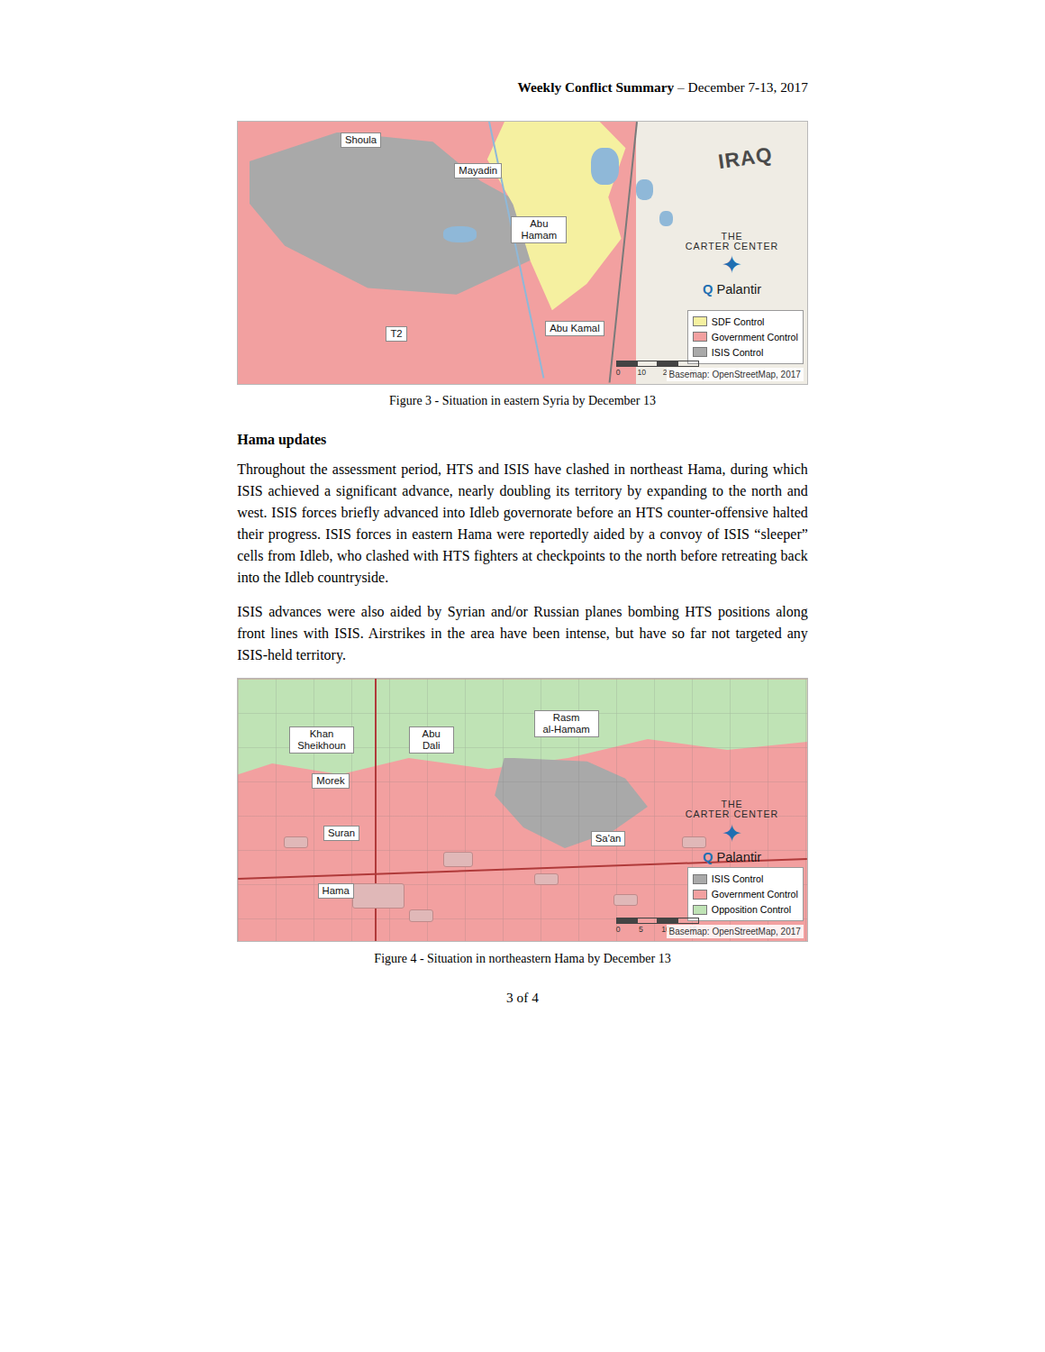Weekly Conflict Summary – December 7-13, 2017
IRAQ
Shoula
Mayadin
Abu
Hamam
Abu Kamal
T2
THE
CARTER CENTER
✦
Q Palantir
SDF Control
Government Control
ISIS Control
0102030
Basemap: OpenStreetMap, 2017
Figure 3 - Situation in eastern Syria by December 13
Hama updates
Throughout the assessment period, HTS and ISIS have clashed in northeast Hama, during which ISIS achieved a significant advance, nearly doubling its territory by expanding to the north and west. ISIS forces briefly advanced into Idleb governorate before an HTS counter-offensive halted their progress. ISIS forces in eastern Hama were reportedly aided by a convoy of ISIS “sleeper” cells from Idleb, who clashed with HTS fighters at checkpoints to the north before retreating back into the Idleb countryside.
ISIS advances were also aided by Syrian and/or Russian planes bombing HTS positions along front lines with ISIS. Airstrikes in the area have been intense, but have so far not targeted any ISIS-held territory.
Khan
Sheikhoun
Abu
Dali
Rasm
al-Hamam
Morek
Suran
Sa'an
Hama
THE
CARTER CENTER
✦
Q Palantir
ISIS Control
Government Control
Opposition Control
051015
Basemap: OpenStreetMap, 2017
Figure 4 - Situation in northeastern Hama by December 13
3 of 4